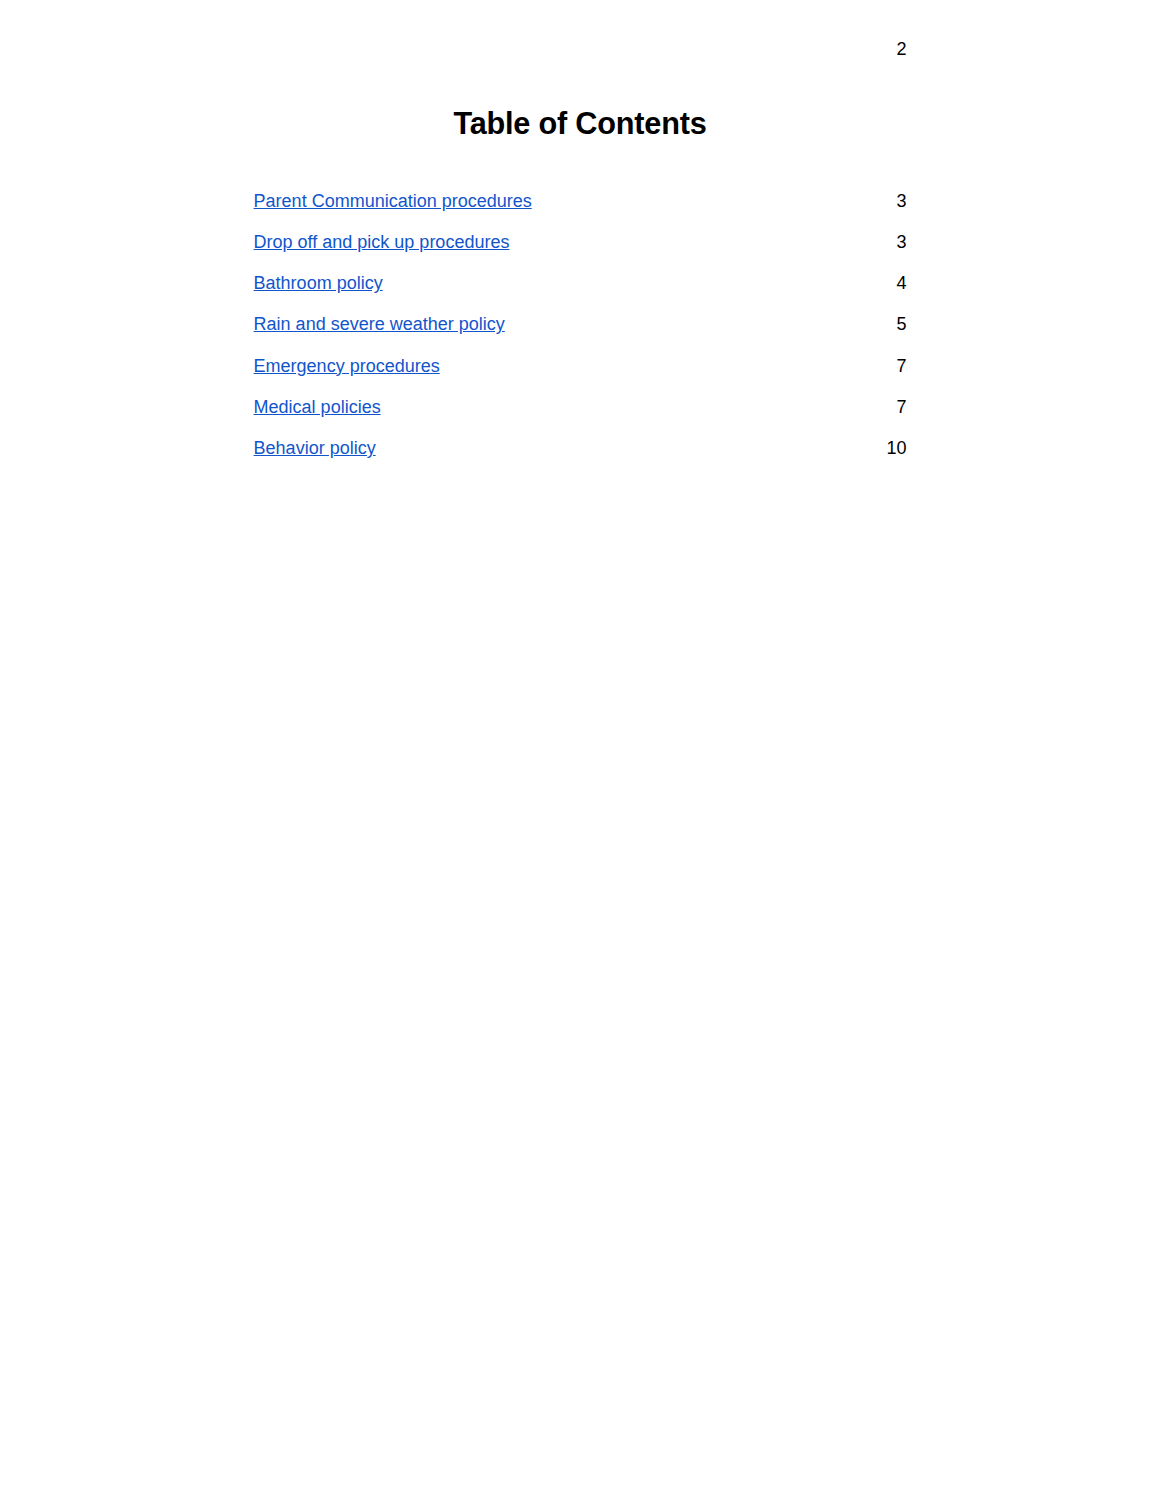2
Table of Contents
| Parent Communication procedures | 3 |
| Drop off and pick up procedures | 3 |
| Bathroom policy | 4 |
| Rain and severe weather policy | 5 |
| Emergency procedures | 7 |
| Medical policies | 7 |
| Behavior policy | 10 |